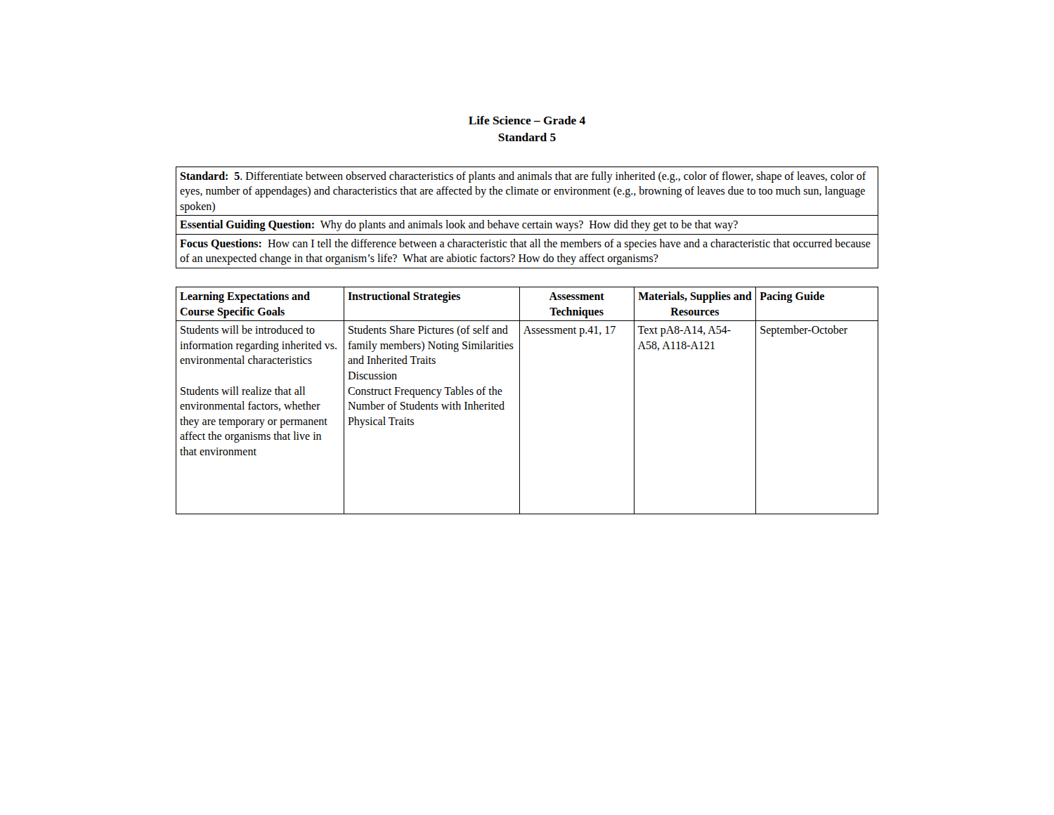Life Science – Grade 4
Standard 5
| Standard: 5 . Differentiate between observed characteristics of plants and animals that are fully inherited (e.g., color of flower, shape of leaves, color of eyes, number of appendages) and characteristics that are affected by the climate or environment (e.g., browning of leaves due to too much sun, language spoken) |
| Essential Guiding Question: Why do plants and animals look and behave certain ways? How did they get to be that way? |
| Focus Questions: How can I tell the difference between a characteristic that all the members of a species have and a characteristic that occurred because of an unexpected change in that organism’s life? What are abiotic factors? How do they affect organisms? |
| Learning Expectations and Course Specific Goals | Instructional Strategies | Assessment Techniques | Materials, Supplies and Resources | Pacing Guide |
| --- | --- | --- | --- | --- |
| Students will be introduced to information regarding inherited vs. environmental characteristics Students will realize that all environmental factors, whether they are temporary or permanent affect the organisms that live in that environment | Students Share Pictures (of self and family members) Noting Similarities and Inherited Traits Discussion Construct Frequency Tables of the Number of Students with Inherited Physical Traits | Assessment p.41, 17 | Text pA8-A14, A54-A58, A118-A121 | September-October |